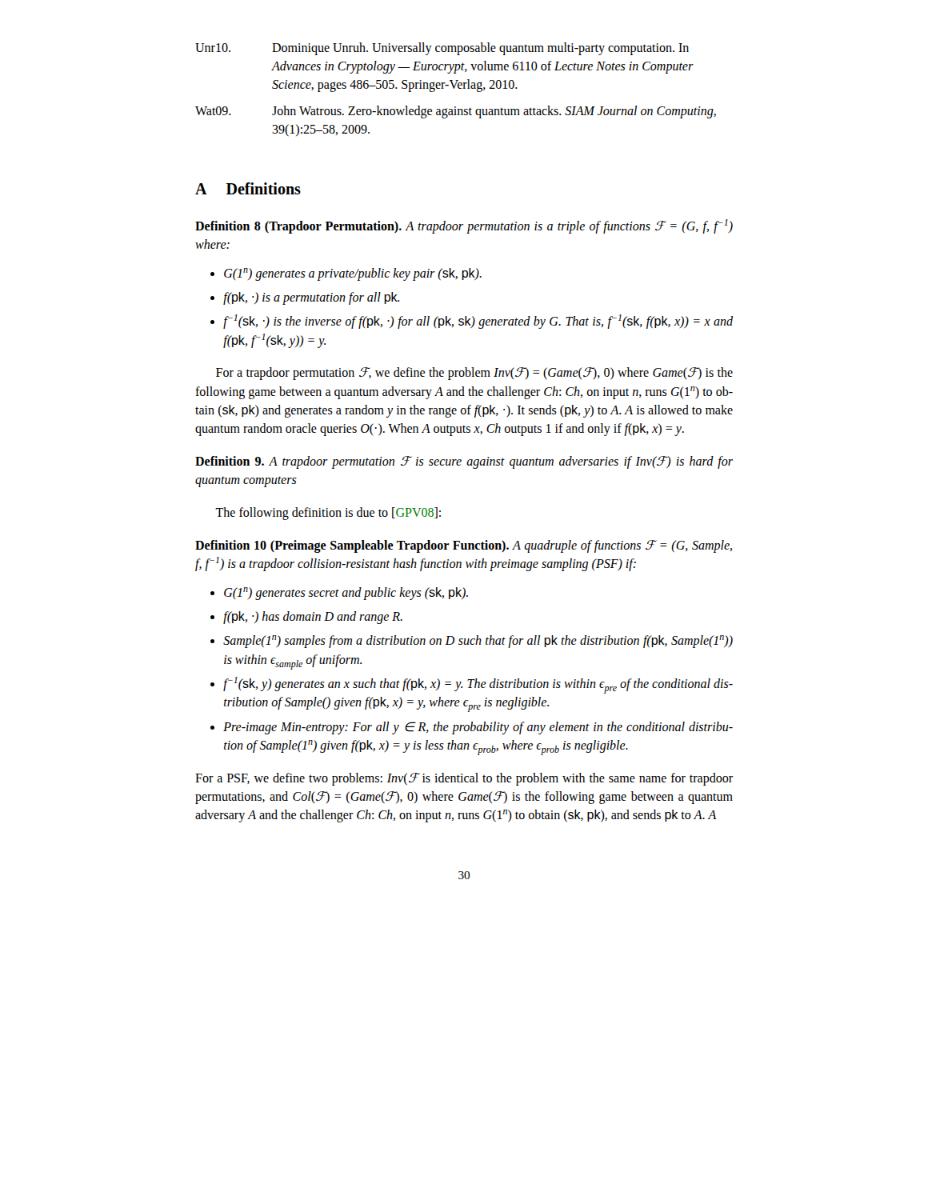Unr10.
Dominique Unruh. Universally composable quantum multi-party computation. In Advances in Cryptology — Eurocrypt, volume 6110 of Lecture Notes in Computer Science, pages 486–505. Springer-Verlag, 2010.
Wat09.
John Watrous. Zero-knowledge against quantum attacks. SIAM Journal on Computing, 39(1):25–58, 2009.
ADefinitions
Definition 8 (Trapdoor Permutation). A trapdoor permutation is a triple of functions ℱ = (G, f, f−1) where:
G(1n) generates a private/public key pair (sk, pk).
f(pk, ·) is a permutation for all pk.
f−1(sk, ·) is the inverse of f(pk, ·) for all (pk, sk) generated by G. That is, f−1(sk, f(pk, x)) = x and f(pk, f−1(sk, y)) = y.
For a trapdoor permutation ℱ, we define the problem Inv(ℱ) = (Game(ℱ), 0) where Game(ℱ) is the following game between a quantum adversary A and the challenger Ch: Ch, on input n, runs G(1n) to obtain (sk, pk) and generates a random y in the range of f(pk, ·). It sends (pk, y) to A. A is allowed to make quantum random oracle queries O(·). When A outputs x, Ch outputs 1 if and only if f(pk, x) = y.
Definition 9. A trapdoor permutation ℱ is secure against quantum adversaries if Inv(ℱ) is hard for quantum computers
The following definition is due to [GPV08]:
Definition 10 (Preimage Sampleable Trapdoor Function). A quadruple of functions ℱ = (G, Sample, f, f−1) is a trapdoor collision-resistant hash function with preimage sampling (PSF) if:
G(1n) generates secret and public keys (sk, pk).
f(pk, ·) has domain D and range R.
Sample(1n) samples from a distribution on D such that for all pk the distribution f(pk, Sample(1n)) is within ϵsample of uniform.
f−1(sk, y) generates an x such that f(pk, x) = y. The distribution is within ϵpre of the conditional distribution of Sample() given f(pk, x) = y, where ϵpre is negligible.
Pre-image Min-entropy: For all y ∈ R, the probability of any element in the conditional distribution of Sample(1n) given f(pk, x) = y is less than ϵprob, where ϵprob is negligible.
For a PSF, we define two problems: Inv(ℱ is identical to the problem with the same name for trapdoor permutations, and Col(ℱ) = (Game(ℱ), 0) where Game(ℱ) is the following game between a quantum adversary A and the challenger Ch: Ch, on input n, runs G(1n) to obtain (sk, pk), and sends pk to A. A
30